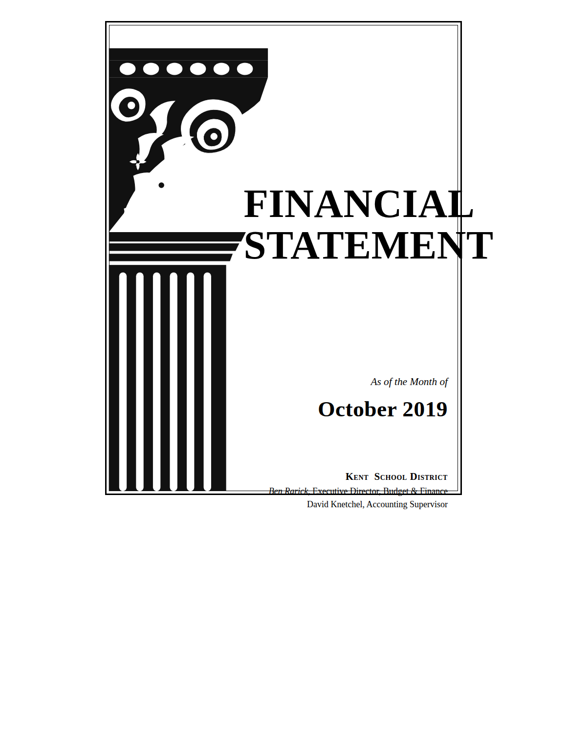FINANCIAL STATEMENT
As of the Month of
October 2019
Kent School District
Ben Rarick, Executive Director, Budget & Finance
David Knetchel, Accounting Supervisor